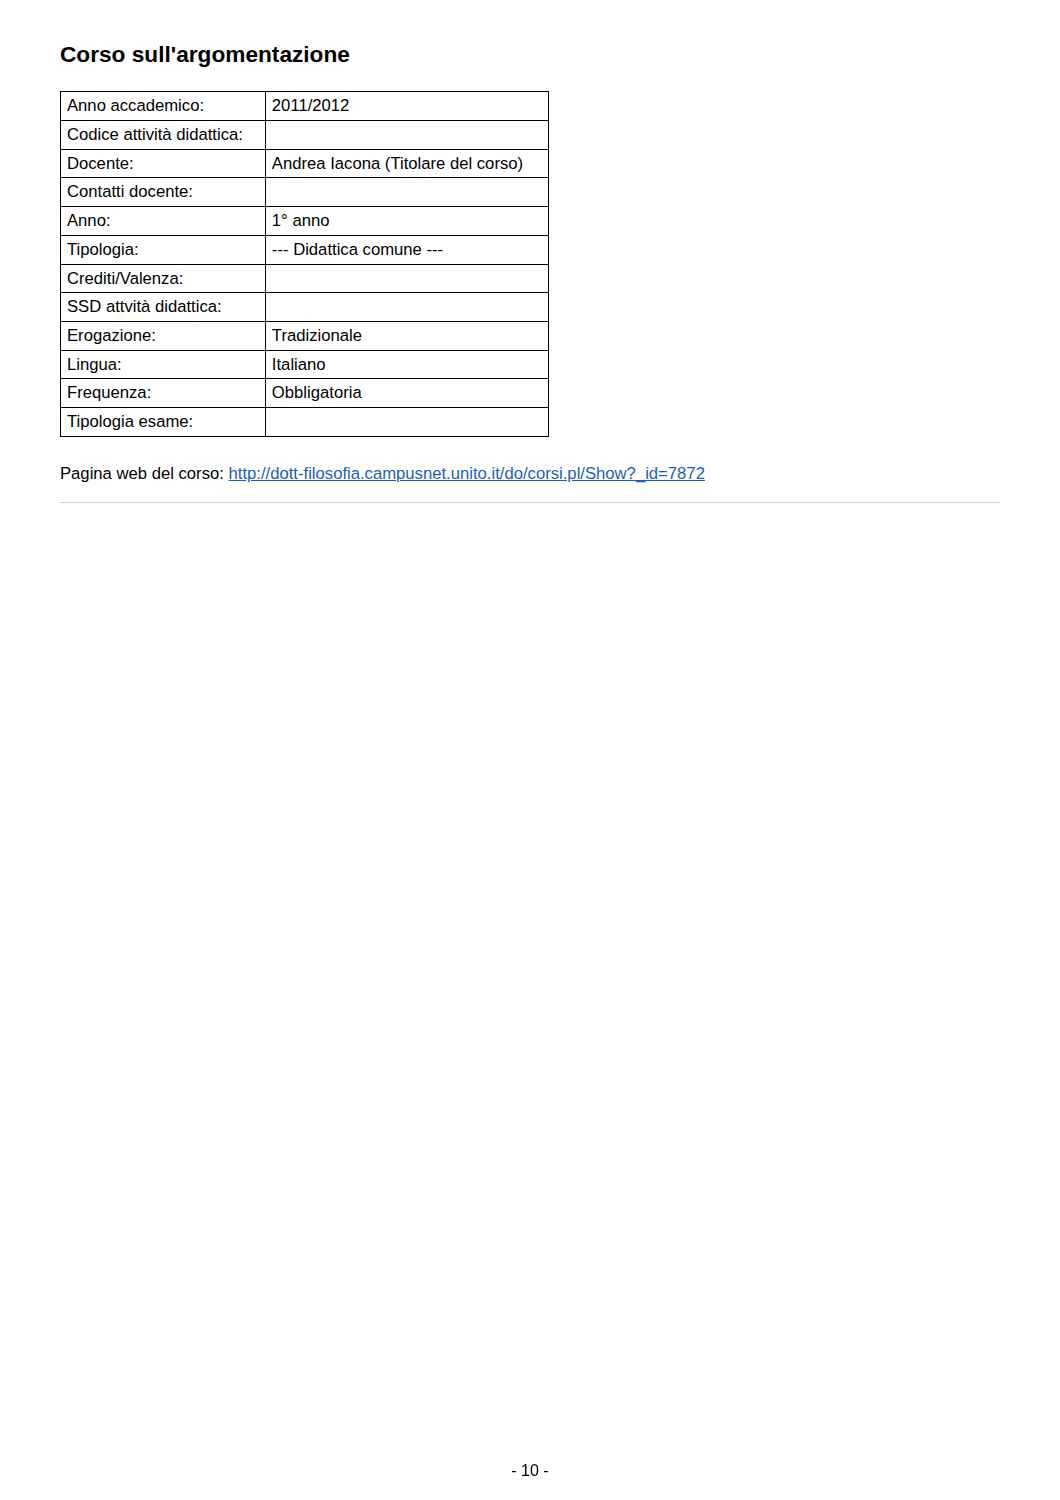Corso sull'argomentazione
| Anno accademico: | 2011/2012 |
| Codice attività didattica: | |
| Docente: | Andrea Iacona (Titolare del corso) |
| Contatti docente: | |
| Anno: | 1° anno |
| Tipologia: | --- Didattica comune --- |
| Crediti/Valenza: | |
| SSD attvità didattica: | |
| Erogazione: | Tradizionale |
| Lingua: | Italiano |
| Frequenza: | Obbligatoria |
| Tipologia esame: | |
Pagina web del corso: http://dott-filosofia.campusnet.unito.it/do/corsi.pl/Show?_id=7872
- 10 -